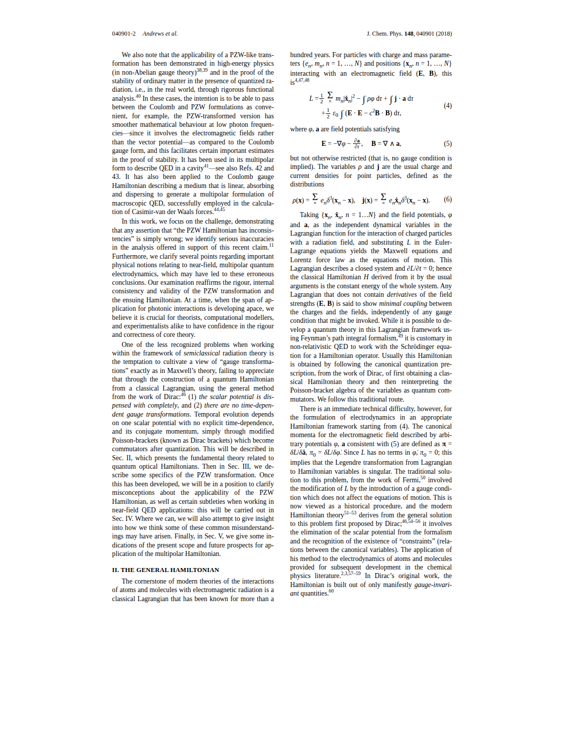040901-2 Andrews et al.
J. Chem. Phys. 148, 040901 (2018)
We also note that the applicability of a PZW-like transformation has been demonstrated in high-energy physics (in non-Abelian gauge theory)38,39 and in the proof of the stability of ordinary matter in the presence of quantized radiation, i.e., in the real world, through rigorous functional analysis.40 In these cases, the intention is to be able to pass between the Coulomb and PZW formulations as convenient, for example, the PZW-transformed version has smoother mathematical behaviour at low photon frequencies—since it involves the electromagnetic fields rather than the vector potential—as compared to the Coulomb gauge form, and this facilitates certain important estimates in the proof of stability. It has been used in its multipolar form to describe QED in a cavity41—see also Refs. 42 and 43. It has also been applied to the Coulomb gauge Hamiltonian describing a medium that is linear, absorbing and dispersing to generate a multipolar formulation of macroscopic QED, successfully employed in the calculation of Casimir-van der Waals forces.44,45
In this work, we focus on the challenge, demonstrating that any assertion that “the PZW Hamiltonian has inconsistencies” is simply wrong; we identify serious inaccuracies in the analysis offered in support of this recent claim.11 Furthermore, we clarify several points regarding important physical notions relating to near-field, multipolar quantum electrodynamics, which may have led to these erroneous conclusions. Our examination reaffirms the rigour, internal consistency and validity of the PZW transformation and the ensuing Hamiltonian. At a time, when the span of application for photonic interactions is developing apace, we believe it is crucial for theorists, computational modellers, and experimentalists alike to have confidence in the rigour and correctness of core theory.
One of the less recognized problems when working within the framework of semiclassical radiation theory is the temptation to cultivate a view of “gauge transformations” exactly as in Maxwell’s theory, failing to appreciate that through the construction of a quantum Hamiltonian from a classical Lagrangian, using the general method from the work of Dirac:46 (1) the scalar potential is dispensed with completely, and (2) there are no time-dependent gauge transformations. Temporal evolution depends on one scalar potential with no explicit time-dependence, and its conjugate momentum, simply through modified Poisson-brackets (known as Dirac brackets) which become commutators after quantization. This will be described in Sec. II, which presents the fundamental theory related to quantum optical Hamiltonians. Then in Sec. III, we describe some specifics of the PZW transformation. Once this has been developed, we will be in a position to clarify misconceptions about the applicability of the PZW Hamiltonian, as well as certain subtleties when working in near-field QED applications: this will be carried out in Sec. IV. Where we can, we will also attempt to give insight into how we think some of these common misunderstandings may have arisen. Finally, in Sec. V, we give some indications of the present scope and future prospects for application of the multipolar Hamiltonian.
II. The general Hamiltonian
The cornerstone of modern theories of the interactions of atoms and molecules with electromagnetic radiation is a classical Lagrangian that has been known for more than a hundred years. For particles with charge and mass parameters {en, mn, n = 1, …, N} and positions {xn, n = 1, …, N} interacting with an electromagnetic field (E, B), this is4,47,48
L =12 Σn mn|ẋn|2 − ∫ ρφ dτ + ∫ j · a dτ +12 ε0 ∫ (E · E − c2B · B) dτ,
(4)
where φ, a are field potentials satisfying
E = −∇φ − ∂a∂t, B = ∇ ∧ a,
(5)
but not otherwise restricted (that is, no gauge condition is implied). The variables ρ and j are the usual charge and current densities for point particles, defined as the distributions
ρ(x) = Σn en δ3(xn − x), j(x) = Σn en ẋnδ3(xn − x).
(6)
Taking {xn, ẋn, n = 1…N} and the field potentials, φ and a, as the independent dynamical variables in the Lagrangian function for the interaction of charged particles with a radiation field, and substituting L in the Euler-Lagrange equations yields the Maxwell equations and Lorentz force law as the equations of motion. This Lagrangian describes a closed system and ∂L/∂t = 0; hence the classical Hamiltonian H derived from it by the usual arguments is the constant energy of the whole system. Any Lagrangian that does not contain derivatives of the field strengths (E, B) is said to show minimal coupling between the charges and the fields, independently of any gauge condition that might be invoked. While it is possible to develop a quantum theory in this Lagrangian framework using Feynman’s path integral formalism,49 it is customary in non-relativistic QED to work with the Schrödinger equation for a Hamiltonian operator. Usually this Hamiltonian is obtained by following the canonical quantization prescription, from the work of Dirac, of first obtaining a classical Hamiltonian theory and then reinterpreting the Poisson-bracket algebra of the variables as quantum commutators. We follow this traditional route.
There is an immediate technical difficulty, however, for the formulation of electrodynamics in an appropriate Hamiltonian framework starting from (4). The canonical momenta for the electromagnetic field described by arbitrary potentials φ, a consistent with (5) are defined as π = δL/δȧ, π0 = δL/δφ̇. Since L has no terms in φ̇, π0 = 0; this implies that the Legendre transformation from Lagrangian to Hamiltonian variables is singular. The traditional solution to this problem, from the work of Fermi,50 involved the modification of L by the introduction of a gauge condition which does not affect the equations of motion. This is now viewed as a historical procedure, and the modern Hamiltonian theory51–53 derives from the general solution to this problem first proposed by Dirac;46,54–56 it involves the elimination of the scalar potential from the formalism and the recognition of the existence of “constraints” (relations between the canonical variables). The application of his method to the electrodynamics of atoms and molecules provided for subsequent development in the chemical physics literature.2,3,57–59 In Dirac’s original work, the Hamiltonian is built out of only manifestly gauge-invariant quantities.60